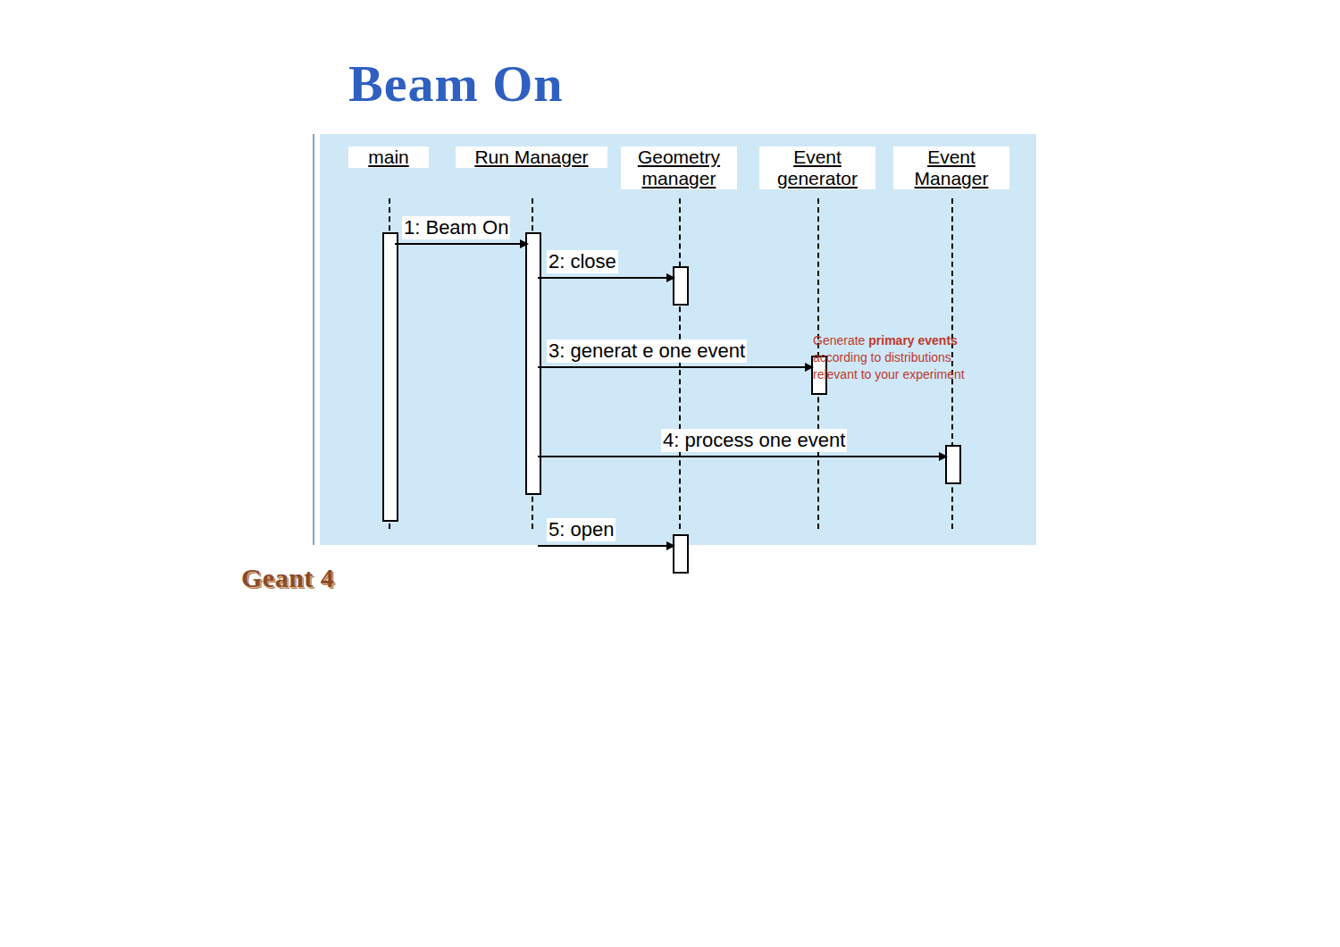Beam On
main
Run Manager
Geometry
manager
Event
generator
Event
Manager
1: Beam On
2: close
3: generat e one event
4: process one event
5: open
Generate primary events
according to distributions
relevant to your experiment
Geant 4